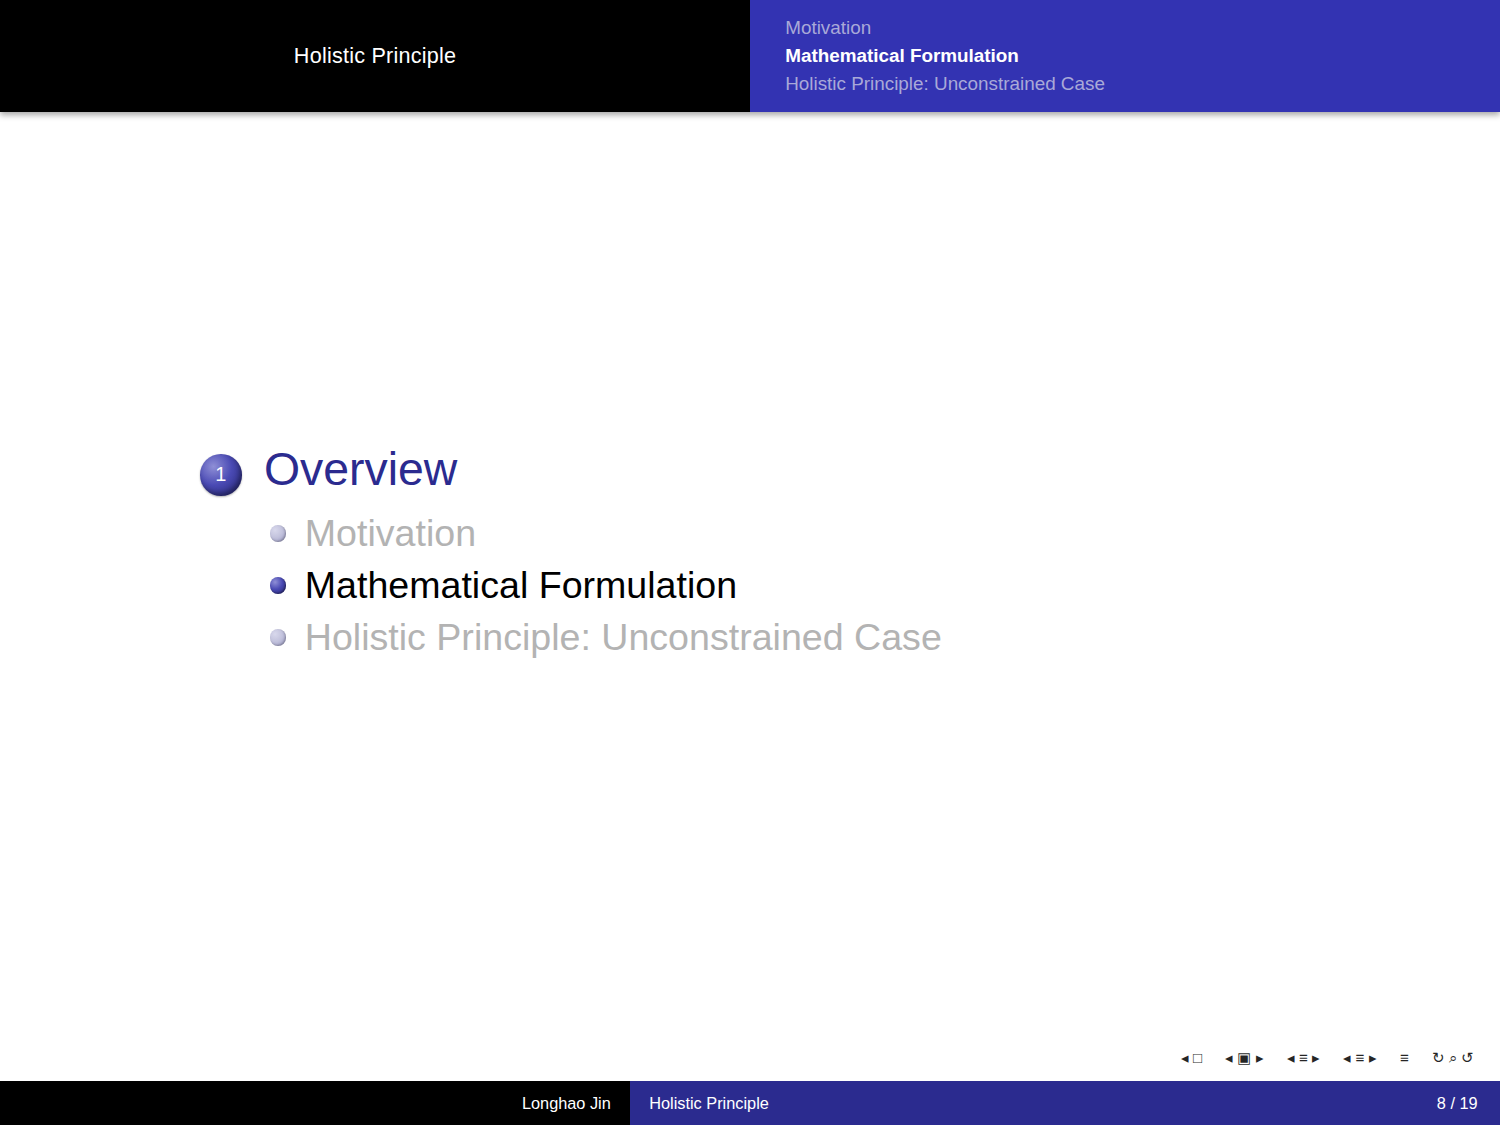Holistic Principle
Motivation Mathematical Formulation Holistic Principle: Unconstrained Case
1
Overview
Motivation
Mathematical Formulation
Holistic Principle: Unconstrained Case
◂ □ ◂ ▣ ▸ ◂ ≡ ▸ ◂ ≡ ▸ ≡ ↻ ⌕ ↺
Longhao Jin
Holistic Principle
8 / 19